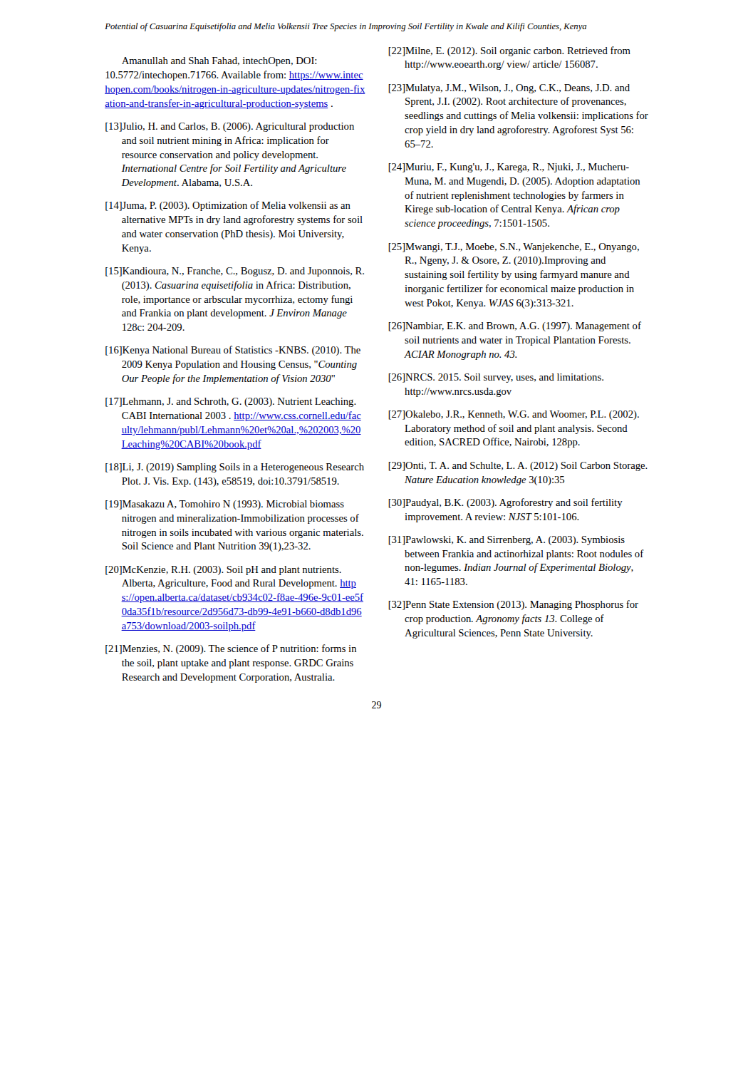Potential of Casuarina Equisetifolia and Melia Volkensii Tree Species in Improving Soil Fertility in Kwale and Kilifi Counties, Kenya
Amanullah and Shah Fahad, intechOpen, DOI: 10.5772/intechopen.71766. Available from: https://www.intechopen.com/books/nitrogen-in-agriculture-updates/nitrogen-fixation-and-transfer-in-agricultural-production-systems .
[13]Julio, H. and Carlos, B. (2006). Agricultural production and soil nutrient mining in Africa: implication for resource conservation and policy development. International Centre for Soil Fertility and Agriculture Development. Alabama, U.S.A.
[14]Juma, P. (2003). Optimization of Melia volkensii as an alternative MPTs in dry land agroforestry systems for soil and water conservation (PhD thesis). Moi University, Kenya.
[15]Kandioura, N., Franche, C., Bogusz, D. and Juponnois, R. (2013). Casuarina equisetifolia in Africa: Distribution, role, importance or arbscular mycorrhiza, ectomy fungi and Frankia on plant development. J Environ Manage 128c: 204-209.
[16]Kenya National Bureau of Statistics -KNBS. (2010). The 2009 Kenya Population and Housing Census, "Counting Our People for the Implementation of Vision 2030"
[17]Lehmann, J. and Schroth, G. (2003). Nutrient Leaching. CABI International 2003 . http://www.css.cornell.edu/faculty/lehmann/publ/Lehmann%20et%20al.,%202003,%20Leaching%20CABI%20book.pdf
[18]Li, J. (2019) Sampling Soils in a Heterogeneous Research Plot. J. Vis. Exp. (143), e58519, doi:10.3791/58519.
[19]Masakazu A, Tomohiro N (1993). Microbial biomass nitrogen and mineralization-Immobilization processes of nitrogen in soils incubated with various organic materials. Soil Science and Plant Nutrition 39(1),23-32.
[20]McKenzie, R.H. (2003). Soil pH and plant nutrients. Alberta, Agriculture, Food and Rural Development. https://open.alberta.ca/dataset/cb934c02-f8ae-496e-9c01-ee5f0da35f1b/resource/2d956d73-db99-4e91-b660-d8db1d96a753/download/2003-soilph.pdf
[21]Menzies, N. (2009). The science of P nutrition: forms in the soil, plant uptake and plant response. GRDC Grains Research and Development Corporation, Australia.
[22]Milne, E. (2012). Soil organic carbon. Retrieved from http://www.eoearth.org/ view/ article/ 156087.
[23]Mulatya, J.M., Wilson, J., Ong, C.K., Deans, J.D. and Sprent, J.I. (2002). Root architecture of provenances, seedlings and cuttings of Melia volkensii: implications for crop yield in dry land agroforestry. Agroforest Syst 56: 65–72.
[24]Muriu, F., Kung'u, J., Karega, R., Njuki, J., Mucheru-Muna, M. and Mugendi, D. (2005). Adoption adaptation of nutrient replenishment technologies by farmers in Kirege sub-location of Central Kenya. African crop science proceedings, 7:1501-1505.
[25]Mwangi, T.J., Moebe, S.N., Wanjekenche, E., Onyango, R., Ngeny, J. & Osore, Z. (2010).Improving and sustaining soil fertility by using farmyard manure and inorganic fertilizer for economical maize production in west Pokot, Kenya. WJAS 6(3):313-321.
[26]Nambiar, E.K. and Brown, A.G. (1997). Management of soil nutrients and water in Tropical Plantation Forests. ACIAR Monograph no. 43.
[26]NRCS. 2015. Soil survey, uses, and limitations. http://www.nrcs.usda.gov
[27]Okalebo, J.R., Kenneth, W.G. and Woomer, P.L. (2002). Laboratory method of soil and plant analysis. Second edition, SACRED Office, Nairobi, 128pp.
[29]Onti, T. A. and Schulte, L. A. (2012) Soil Carbon Storage. Nature Education knowledge 3(10):35
[30]Paudyal, B.K. (2003). Agroforestry and soil fertility improvement. A review: NJST 5:101-106.
[31]Pawlowski, K. and Sirrenberg, A. (2003). Symbiosis between Frankia and actinorhizal plants: Root nodules of non-legumes. Indian Journal of Experimental Biology, 41: 1165-1183.
[32]Penn State Extension (2013). Managing Phosphorus for crop production. Agronomy facts 13. College of Agricultural Sciences, Penn State University.
29